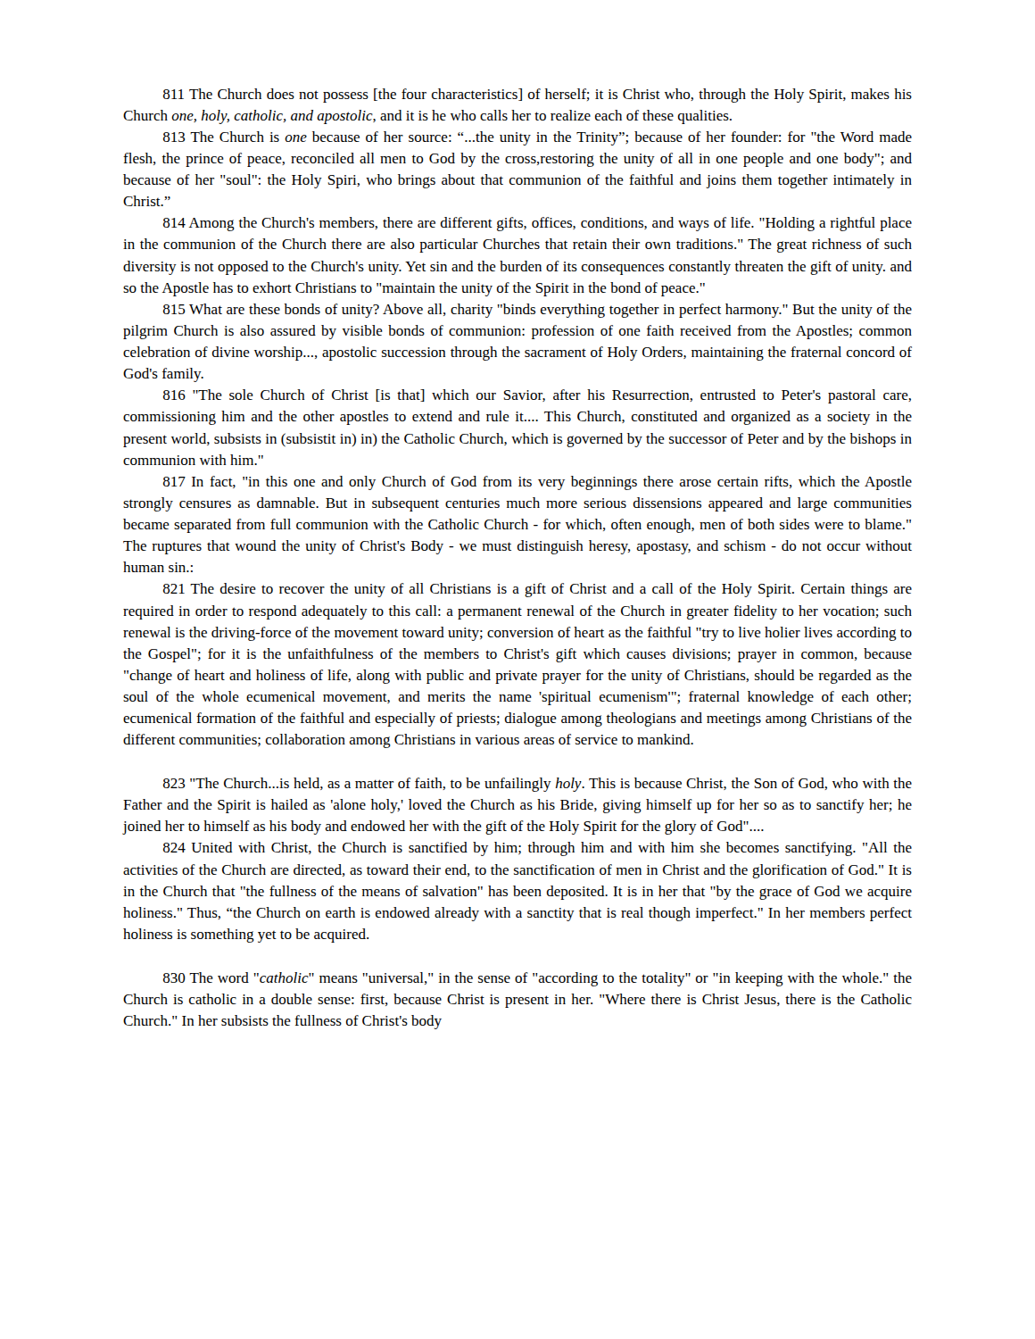811 The Church does not possess [the four characteristics] of herself; it is Christ who, through the Holy Spirit, makes his Church one, holy, catholic, and apostolic, and it is he who calls her to realize each of these qualities.
813 The Church is one because of her source: “...the unity in the Trinity”; because of her founder: for "the Word made flesh, the prince of peace, reconciled all men to God by the cross,restoring the unity of all in one people and one body"; and because of her "soul": the Holy Spiri, who brings about that communion of the faithful and joins them together intimately in Christ.”
814 Among the Church's members, there are different gifts, offices, conditions, and ways of life. "Holding a rightful place in the communion of the Church there are also particular Churches that retain their own traditions." The great richness of such diversity is not opposed to the Church's unity. Yet sin and the burden of its consequences constantly threaten the gift of unity. and so the Apostle has to exhort Christians to "maintain the unity of the Spirit in the bond of peace."
815 What are these bonds of unity? Above all, charity "binds everything together in perfect harmony." But the unity of the pilgrim Church is also assured by visible bonds of communion: profession of one faith received from the Apostles; common celebration of divine worship..., apostolic succession through the sacrament of Holy Orders, maintaining the fraternal concord of God's family.
816 "The sole Church of Christ [is that] which our Savior, after his Resurrection, entrusted to Peter's pastoral care, commissioning him and the other apostles to extend and rule it.... This Church, constituted and organized as a society in the present world, subsists in (subsistit in) in) the Catholic Church, which is governed by the successor of Peter and by the bishops in communion with him."
817 In fact, "in this one and only Church of God from its very beginnings there arose certain rifts, which the Apostle strongly censures as damnable. But in subsequent centuries much more serious dissensions appeared and large communities became separated from full communion with the Catholic Church - for which, often enough, men of both sides were to blame." The ruptures that wound the unity of Christ's Body - we must distinguish heresy, apostasy, and schism - do not occur without human sin.:
821 The desire to recover the unity of all Christians is a gift of Christ and a call of the Holy Spirit. Certain things are required in order to respond adequately to this call: a permanent renewal of the Church in greater fidelity to her vocation; such renewal is the driving-force of the movement toward unity; conversion of heart as the faithful "try to live holier lives according to the Gospel"; for it is the unfaithfulness of the members to Christ's gift which causes divisions; prayer in common, because "change of heart and holiness of life, along with public and private prayer for the unity of Christians, should be regarded as the soul of the whole ecumenical movement, and merits the name 'spiritual ecumenism'"; fraternal knowledge of each other; ecumenical formation of the faithful and especially of priests; dialogue among theologians and meetings among Christians of the different communities; collaboration among Christians in various areas of service to mankind.
823 "The Church...is held, as a matter of faith, to be unfailingly holy. This is because Christ, the Son of God, who with the Father and the Spirit is hailed as 'alone holy,' loved the Church as his Bride, giving himself up for her so as to sanctify her; he joined her to himself as his body and endowed her with the gift of the Holy Spirit for the glory of God"....
824 United with Christ, the Church is sanctified by him; through him and with him she becomes sanctifying. "All the activities of the Church are directed, as toward their end, to the sanctification of men in Christ and the glorification of God." It is in the Church that "the fullness of the means of salvation" has been deposited. It is in her that "by the grace of God we acquire holiness." Thus, “the Church on earth is endowed already with a sanctity that is real though imperfect." In her members perfect holiness is something yet to be acquired.
830 The word "catholic" means "universal," in the sense of "according to the totality" or "in keeping with the whole." the Church is catholic in a double sense: first, because Christ is present in her. "Where there is Christ Jesus, there is the Catholic Church." In her subsists the fullness of Christ's body